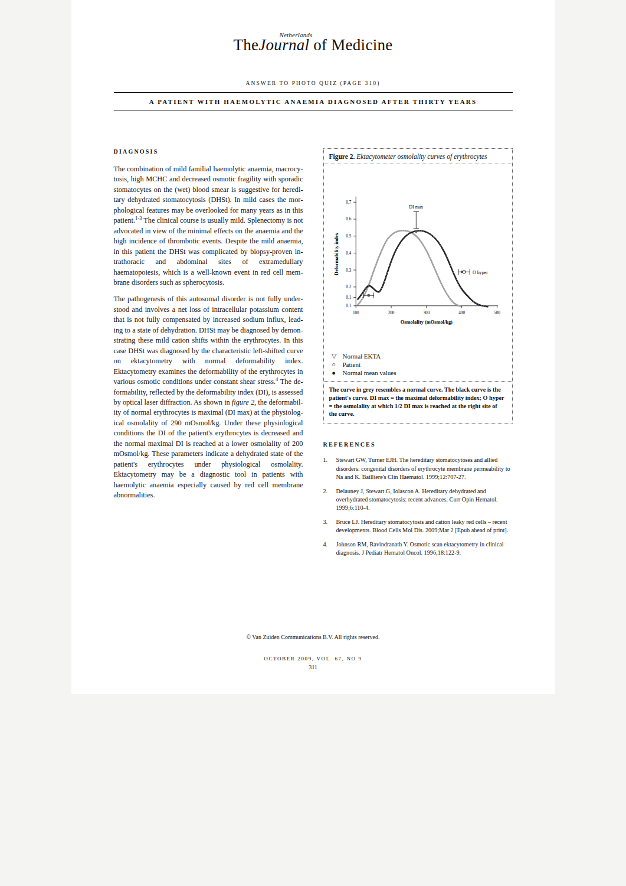Netherlands The Journal of Medicine
Answer to photo quiz (page 310)
A patient with haemolytic anaemia diagnosed after thirty years
Diagnosis
The combination of mild familial haemolytic anaemia, macrocytosis, high MCHC and decreased osmotic fragility with sporadic stomatocytes on the (wet) blood smear is suggestive for hereditary dehydrated stomatocytosis (DHSt). In mild cases the morphological features may be overlooked for many years as in this patient.1-3 The clinical course is usually mild. Splenectomy is not advocated in view of the minimal effects on the anaemia and the high incidence of thrombotic events. Despite the mild anaemia, in this patient the DHSt was complicated by biopsy-proven intrathoracic and abdominal sites of extramedullary haematopoiesis, which is a well-known event in red cell membrane disorders such as spherocytosis.
The pathogenesis of this autosomal disorder is not fully understood and involves a net loss of intracellular potassium content that is not fully compensated by increased sodium influx, leading to a state of dehydration. DHSt may be diagnosed by demonstrating these mild cation shifts within the erythrocytes. In this case DHSt was diagnosed by the characteristic left-shifted curve on ektacytometry with normal deformability index. Ektacytometry examines the deformability of the erythrocytes in various osmotic conditions under constant shear stress.4 The deformability, reflected by the deformability index (DI), is assessed by optical laser diffraction. As shown in figure 2, the deformability of normal erythrocytes is maximal (DI max) at the physiological osmolality of 290 mOsmol/kg. Under these physiological conditions the DI of the patient's erythrocytes is decreased and the normal maximal DI is reached at a lower osmolality of 200 mOsmol/kg. These parameters indicate a dehydrated state of the patient's erythrocytes under physiological osmolality. Ektacytometry may be a diagnostic tool in patients with haemolytic anaemia especially caused by red cell membrane abnormalities.
Figure 2. Ektacytometer osmolality curves of erythrocytes
0.7 0.6 0.5 0.4 0.3 0.2 0.1 0.1 100 200 300 400 500 Osmolality (mOsmol/kg) Deformability index DI max O hyper
▽Normal EKTA
○Patient
●Normal mean values
The curve in grey resembles a normal curve. The black curve is the patient's curve. DI max = the maximal deformability index; O hyper = the osmolality at which 1/2 DI max is reached at the right site of the curve.
References
Stewart GW, Turner EJH. The hereditary stomatocytoses and allied disorders: congenital disorders of erythrocyte membrane permeability to Na and K. Bailliere's Clin Haematol. 1999;12:707-27.
Delauney J, Stewart G, Iolascon A. Hereditary dehydrated and overhydrated stomatocytosis: recent advances. Curr Opin Hematol. 1999;6:110-4.
Bruce LJ. Hereditary stomatocytosis and cation leaky red cells – recent developments. Blood Cells Mol Dis. 2009;Mar 2 [Epub ahead of print].
Johnson RM, Ravindranath Y. Osmotic scan ektacytometry in clinical diagnosis. J Pediatr Hematol Oncol. 1996;18:122-9.
© Van Zuiden Communications B.V. All rights reserved.
October 2009, vol. 67, no 9
311